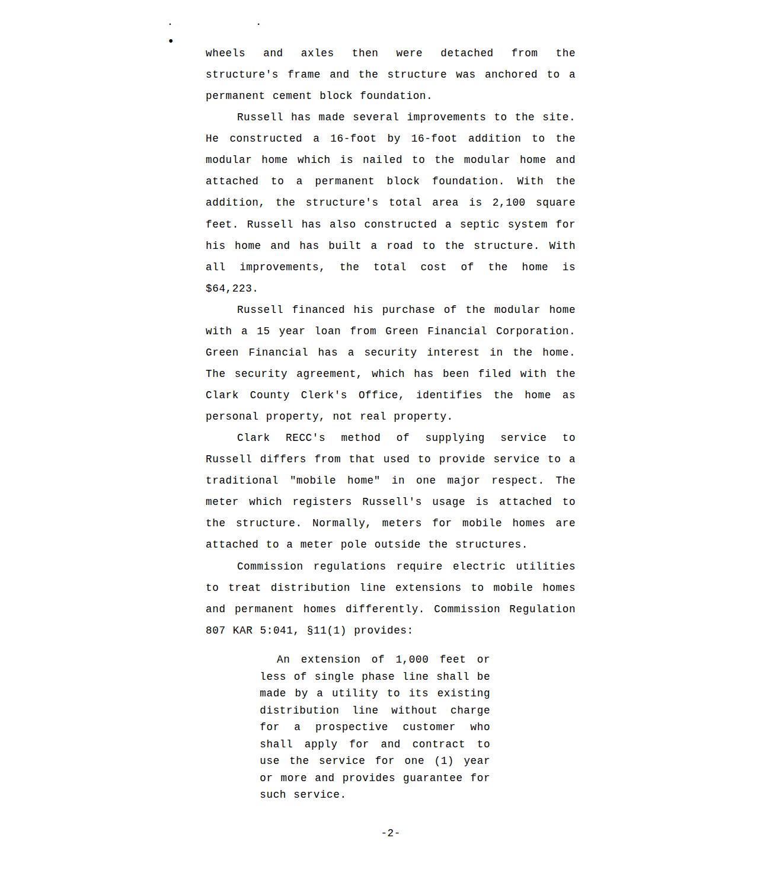. .
•
wheels and axles then were detached from the structure's frame and the structure was anchored to a permanent cement block foundation.
Russell has made several improvements to the site. He constructed a 16-foot by 16-foot addition to the modular home which is nailed to the modular home and attached to a permanent block foundation. With the addition, the structure's total area is 2,100 square feet. Russell has also constructed a septic system for his home and has built a road to the structure. With all improvements, the total cost of the home is $64,223.
Russell financed his purchase of the modular home with a 15 year loan from Green Financial Corporation. Green Financial has a security interest in the home. The security agreement, which has been filed with the Clark County Clerk's Office, identifies the home as personal property, not real property.
Clark RECC's method of supplying service to Russell differs from that used to provide service to a traditional "mobile home" in one major respect. The meter which registers Russell's usage is attached to the structure. Normally, meters for mobile homes are attached to a meter pole outside the structures.
Commission regulations require electric utilities to treat distribution line extensions to mobile homes and permanent homes differently. Commission Regulation 807 KAR 5:041, §11(1) provides:
An extension of 1,000 feet or less of single phase line shall be made by a utility to its existing distribution line without charge for a prospective customer who shall apply for and contract to use the service for one (1) year or more and provides guarantee for such service.
-2-